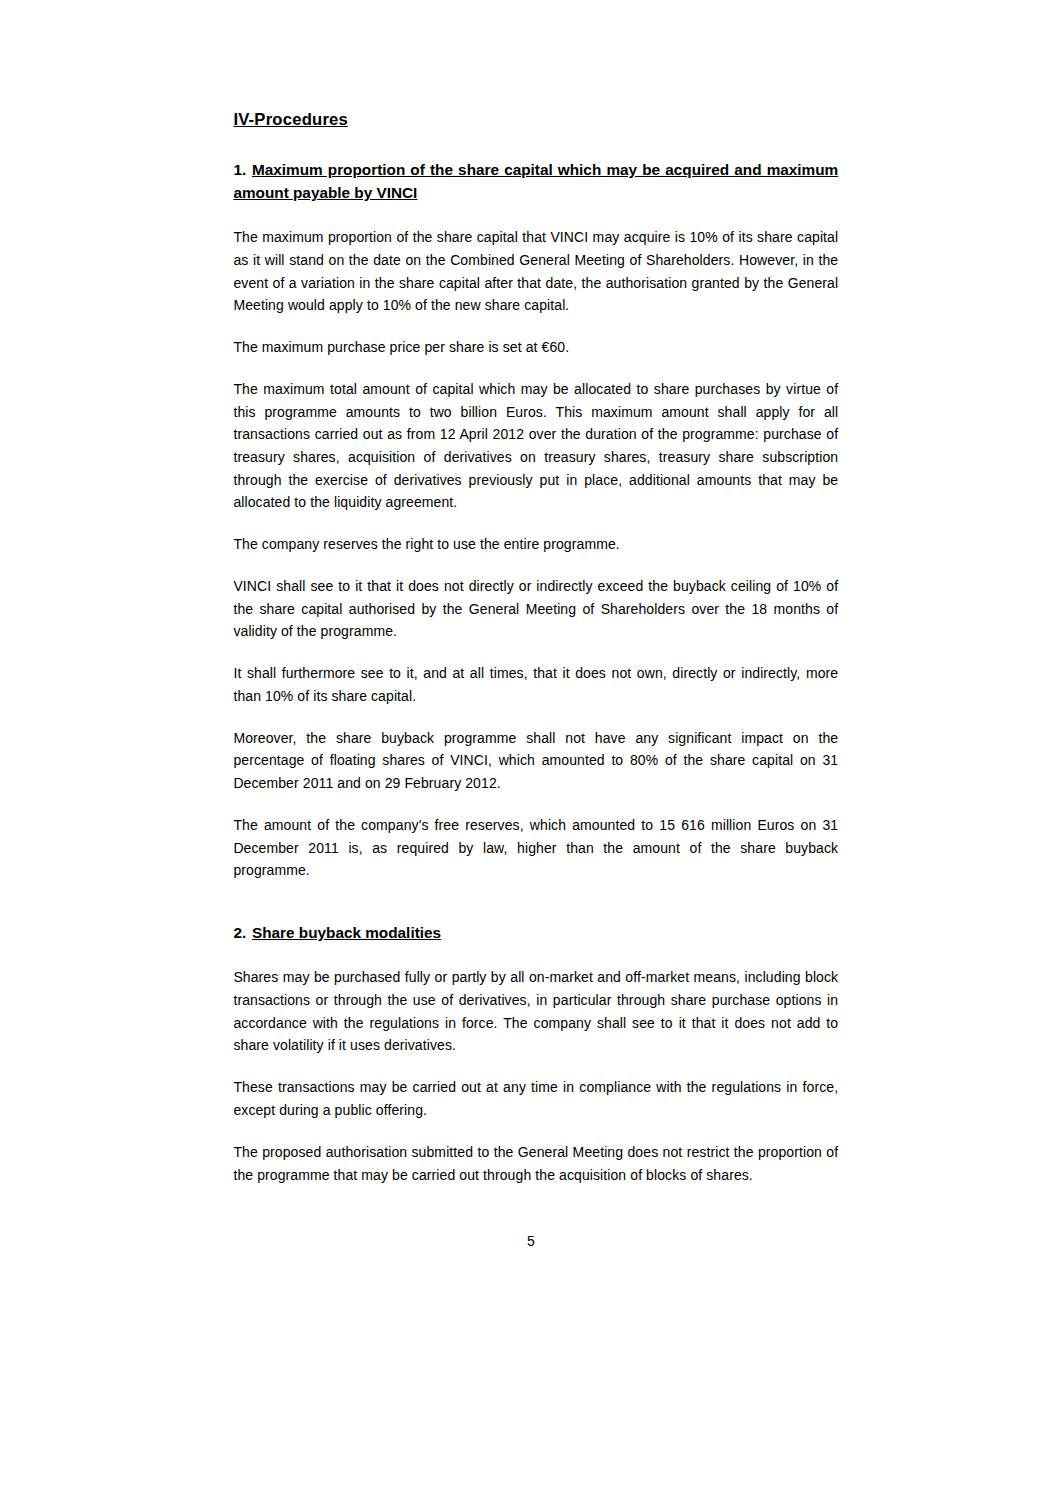IV-Procedures
1. Maximum proportion of the share capital which may be acquired and maximum amount payable by VINCI
The maximum proportion of the share capital that VINCI may acquire is 10% of its share capital as it will stand on the date on the Combined General Meeting of Shareholders. However, in the event of a variation in the share capital after that date, the authorisation granted by the General Meeting would apply to 10% of the new share capital.
The maximum purchase price per share is set at €60.
The maximum total amount of capital which may be allocated to share purchases by virtue of this programme amounts to two billion Euros. This maximum amount shall apply for all transactions carried out as from 12 April 2012 over the duration of the programme: purchase of treasury shares, acquisition of derivatives on treasury shares, treasury share subscription through the exercise of derivatives previously put in place, additional amounts that may be allocated to the liquidity agreement.
The company reserves the right to use the entire programme.
VINCI shall see to it that it does not directly or indirectly exceed the buyback ceiling of 10% of the share capital authorised by the General Meeting of Shareholders over the 18 months of validity of the programme.
It shall furthermore see to it, and at all times, that it does not own, directly or indirectly, more than 10% of its share capital.
Moreover, the share buyback programme shall not have any significant impact on the percentage of floating shares of VINCI, which amounted to 80% of the share capital on 31 December 2011 and on 29 February 2012.
The amount of the company's free reserves, which amounted to 15 616 million Euros on 31 December 2011 is, as required by law, higher than the amount of the share buyback programme.
2. Share buyback modalities
Shares may be purchased fully or partly by all on-market and off-market means, including block transactions or through the use of derivatives, in particular through share purchase options in accordance with the regulations in force. The company shall see to it that it does not add to share volatility if it uses derivatives.
These transactions may be carried out at any time in compliance with the regulations in force, except during a public offering.
The proposed authorisation submitted to the General Meeting does not restrict the proportion of the programme that may be carried out through the acquisition of blocks of shares.
5